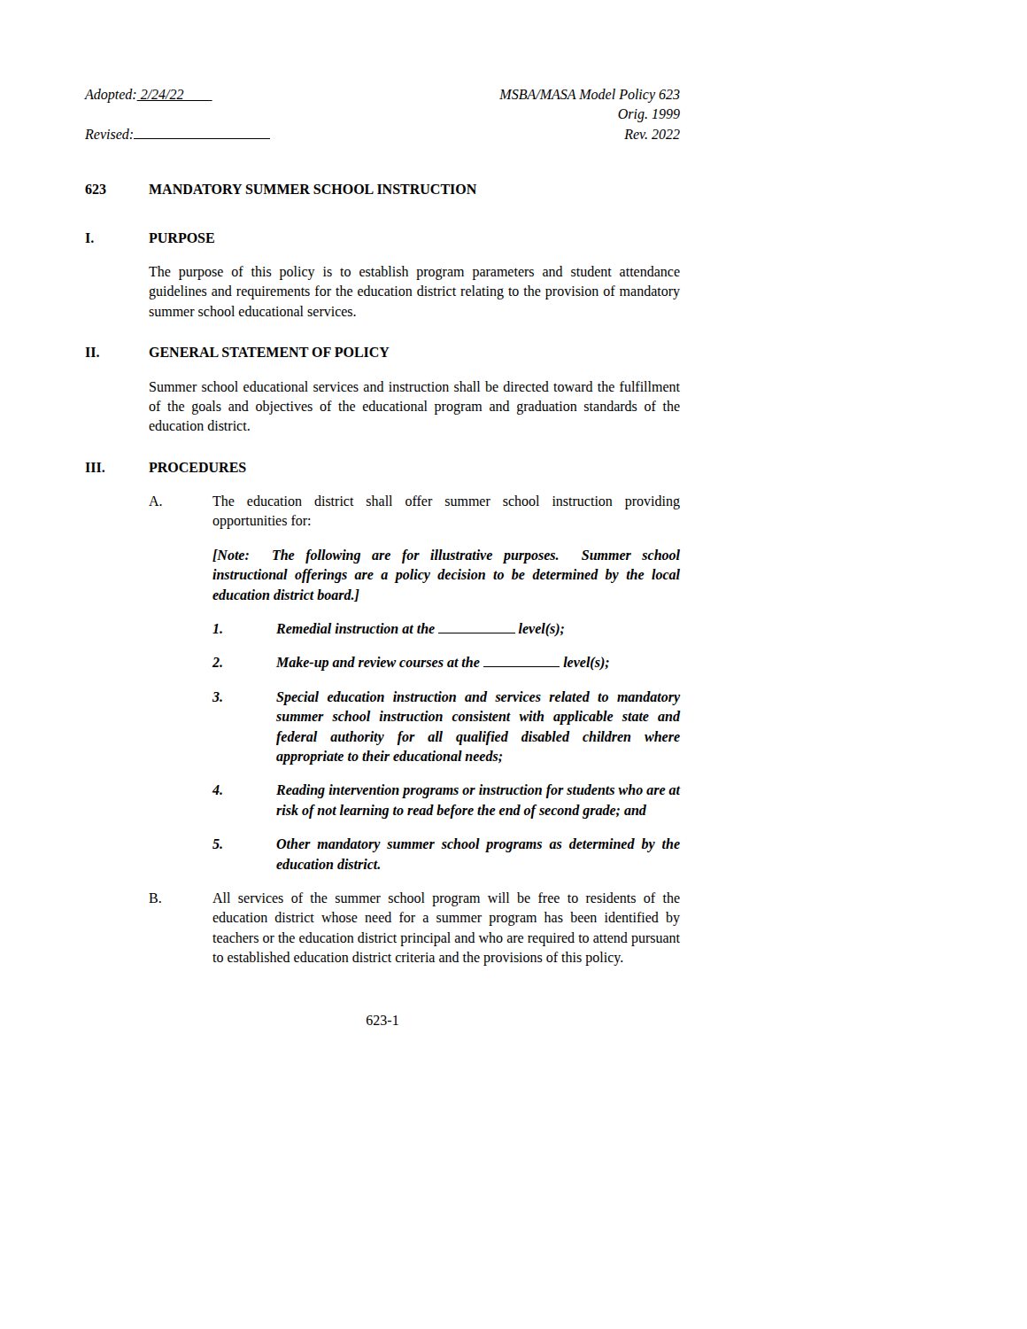Adopted: 2/24/22
Revised:
MSBA/MASA Model Policy 623
Orig. 1999
Rev. 2022
623 MANDATORY SUMMER SCHOOL INSTRUCTION
I. PURPOSE
The purpose of this policy is to establish program parameters and student attendance guidelines and requirements for the education district relating to the provision of mandatory summer school educational services.
II. GENERAL STATEMENT OF POLICY
Summer school educational services and instruction shall be directed toward the fulfillment of the goals and objectives of the educational program and graduation standards of the education district.
III. PROCEDURES
A.
The education district shall offer summer school instruction providing opportunities for:
[Note: The following are for illustrative purposes. Summer school instructional offerings are a policy decision to be determined by the local education district board.]
1.
Remedial instruction at the level(s);
2.
Make-up and review courses at the level(s);
3.
Special education instruction and services related to mandatory summer school instruction consistent with applicable state and federal authority for all qualified disabled children where appropriate to their educational needs;
4.
Reading intervention programs or instruction for students who are at risk of not learning to read before the end of second grade; and
5.
Other mandatory summer school programs as determined by the education district.
B.
All services of the summer school program will be free to residents of the education district whose need for a summer program has been identified by teachers or the education district principal and who are required to attend pursuant to established education district criteria and the provisions of this policy.
623-1